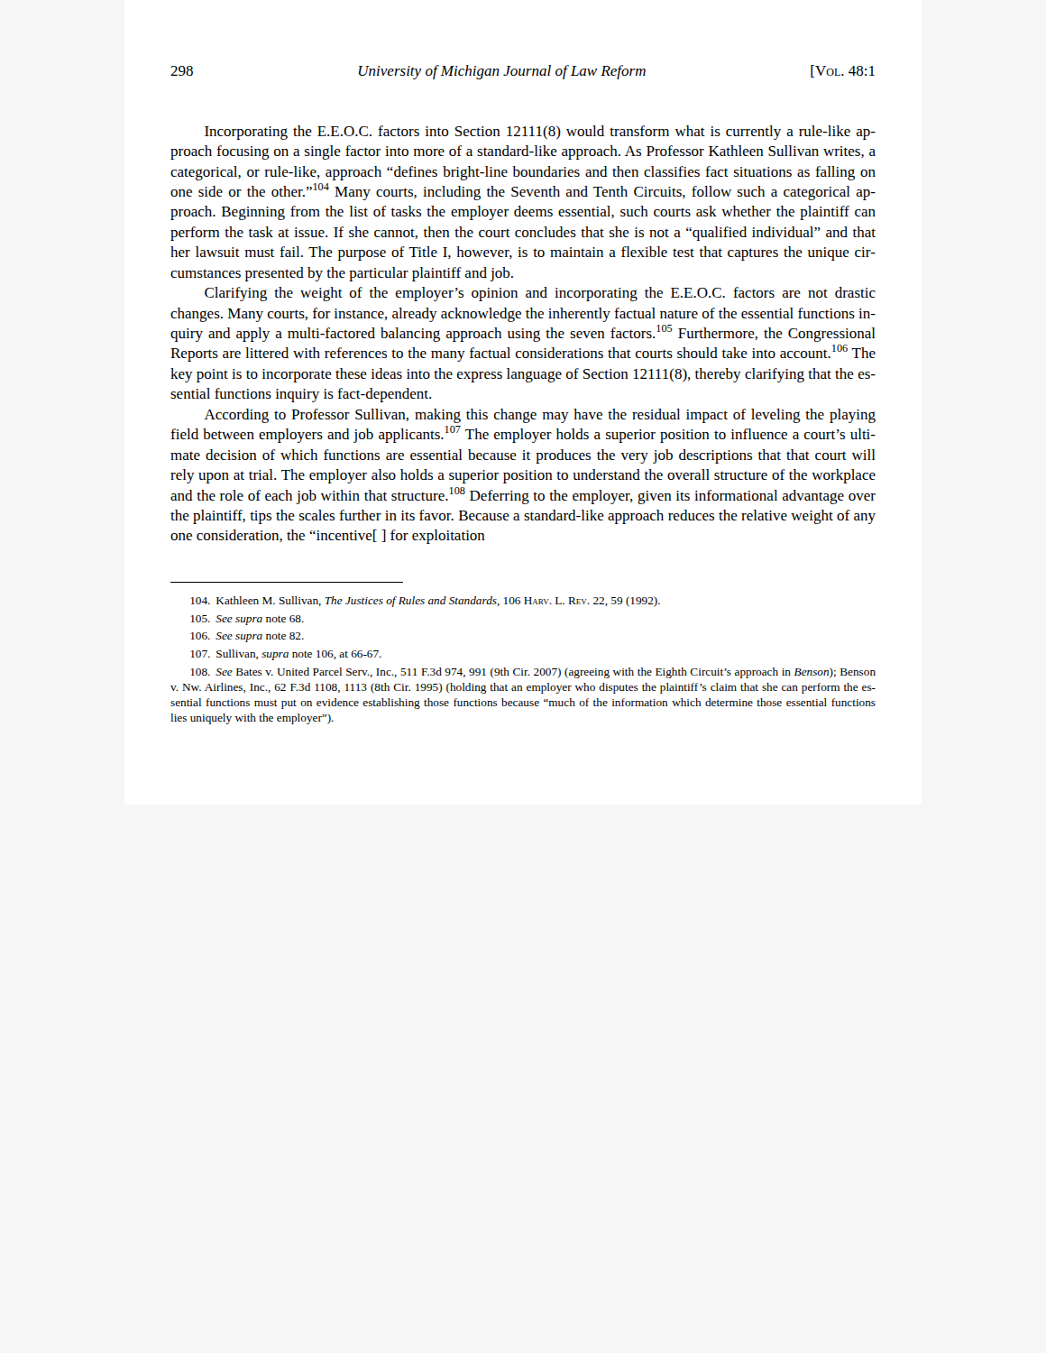298 University of Michigan Journal of Law Reform [Vol. 48:1
Incorporating the E.E.O.C. factors into Section 12111(8) would transform what is currently a rule-like approach focusing on a single factor into more of a standard-like approach. As Professor Kathleen Sullivan writes, a categorical, or rule-like, approach “defines bright-line boundaries and then classifies fact situations as falling on one side or the other.”104 Many courts, including the Seventh and Tenth Circuits, follow such a categorical approach. Beginning from the list of tasks the employer deems essential, such courts ask whether the plaintiff can perform the task at issue. If she cannot, then the court concludes that she is not a “qualified individual” and that her lawsuit must fail. The purpose of Title I, however, is to maintain a flexible test that captures the unique circumstances presented by the particular plaintiff and job.
Clarifying the weight of the employer’s opinion and incorporating the E.E.O.C. factors are not drastic changes. Many courts, for instance, already acknowledge the inherently factual nature of the essential functions inquiry and apply a multi-factored balancing approach using the seven factors.105 Furthermore, the Congressional Reports are littered with references to the many factual considerations that courts should take into account.106 The key point is to incorporate these ideas into the express language of Section 12111(8), thereby clarifying that the essential functions inquiry is fact-dependent.
According to Professor Sullivan, making this change may have the residual impact of leveling the playing field between employers and job applicants.107 The employer holds a superior position to influence a court’s ultimate decision of which functions are essential because it produces the very job descriptions that that court will rely upon at trial. The employer also holds a superior position to understand the overall structure of the workplace and the role of each job within that structure.108 Deferring to the employer, given its informational advantage over the plaintiff, tips the scales further in its favor. Because a standard-like approach reduces the relative weight of any one consideration, the “incentive[ ] for exploitation
104. Kathleen M. Sullivan, The Justices of Rules and Standards, 106 Harv. L. Rev. 22, 59 (1992).
105. See supra note 68.
106. See supra note 82.
107. Sullivan, supra note 106, at 66-67.
108. See Bates v. United Parcel Serv., Inc., 511 F.3d 974, 991 (9th Cir. 2007) (agreeing with the Eighth Circuit’s approach in Benson); Benson v. Nw. Airlines, Inc., 62 F.3d 1108, 1113 (8th Cir. 1995) (holding that an employer who disputes the plaintiff’s claim that she can perform the essential functions must put on evidence establishing those functions because “much of the information which determine those essential functions lies uniquely with the employer”).